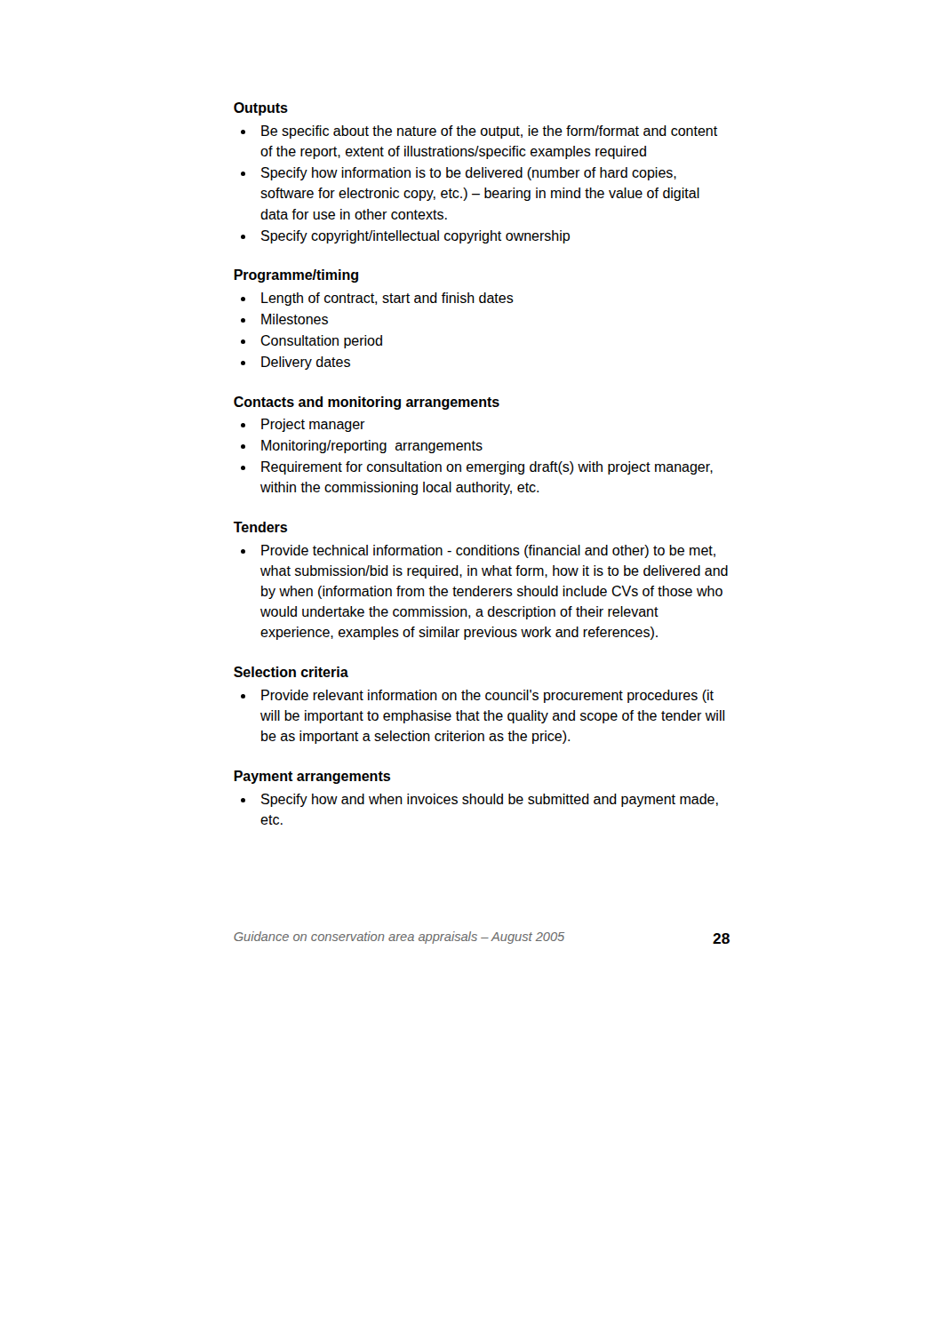Outputs
Be specific about the nature of the output, ie the form/format and content of the report, extent of illustrations/specific examples required
Specify how information is to be delivered (number of hard copies, software for electronic copy, etc.) – bearing in mind the value of digital data for use in other contexts.
Specify copyright/intellectual copyright ownership
Programme/timing
Length of contract, start and finish dates
Milestones
Consultation period
Delivery dates
Contacts and monitoring arrangements
Project manager
Monitoring/reporting arrangements
Requirement for consultation on emerging draft(s) with project manager, within the commissioning local authority, etc.
Tenders
Provide technical information - conditions (financial and other) to be met, what submission/bid is required, in what form, how it is to be delivered and by when (information from the tenderers should include CVs of those who would undertake the commission, a description of their relevant experience, examples of similar previous work and references).
Selection criteria
Provide relevant information on the council's procurement procedures (it will be important to emphasise that the quality and scope of the tender will be as important a selection criterion as the price).
Payment arrangements
Specify how and when invoices should be submitted and payment made, etc.
28 Guidance on conservation area appraisals – August 2005